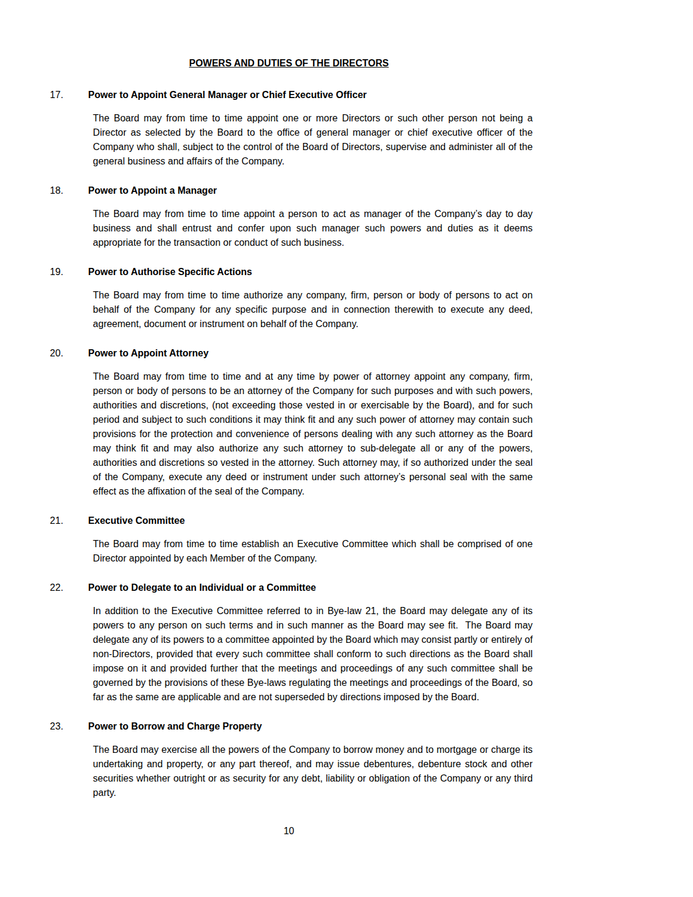POWERS AND DUTIES OF THE DIRECTORS
17. Power to Appoint General Manager or Chief Executive Officer
The Board may from time to time appoint one or more Directors or such other person not being a Director as selected by the Board to the office of general manager or chief executive officer of the Company who shall, subject to the control of the Board of Directors, supervise and administer all of the general business and affairs of the Company.
18. Power to Appoint a Manager
The Board may from time to time appoint a person to act as manager of the Company’s day to day business and shall entrust and confer upon such manager such powers and duties as it deems appropriate for the transaction or conduct of such business.
19. Power to Authorise Specific Actions
The Board may from time to time authorize any company, firm, person or body of persons to act on behalf of the Company for any specific purpose and in connection therewith to execute any deed, agreement, document or instrument on behalf of the Company.
20. Power to Appoint Attorney
The Board may from time to time and at any time by power of attorney appoint any company, firm, person or body of persons to be an attorney of the Company for such purposes and with such powers, authorities and discretions, (not exceeding those vested in or exercisable by the Board), and for such period and subject to such conditions it may think fit and any such power of attorney may contain such provisions for the protection and convenience of persons dealing with any such attorney as the Board may think fit and may also authorize any such attorney to sub-delegate all or any of the powers, authorities and discretions so vested in the attorney. Such attorney may, if so authorized under the seal of the Company, execute any deed or instrument under such attorney’s personal seal with the same effect as the affixation of the seal of the Company.
21. Executive Committee
The Board may from time to time establish an Executive Committee which shall be comprised of one Director appointed by each Member of the Company.
22. Power to Delegate to an Individual or a Committee
In addition to the Executive Committee referred to in Bye-law 21, the Board may delegate any of its powers to any person on such terms and in such manner as the Board may see fit. The Board may delegate any of its powers to a committee appointed by the Board which may consist partly or entirely of non-Directors, provided that every such committee shall conform to such directions as the Board shall impose on it and provided further that the meetings and proceedings of any such committee shall be governed by the provisions of these Bye-laws regulating the meetings and proceedings of the Board, so far as the same are applicable and are not superseded by directions imposed by the Board.
23. Power to Borrow and Charge Property
The Board may exercise all the powers of the Company to borrow money and to mortgage or charge its undertaking and property, or any part thereof, and may issue debentures, debenture stock and other securities whether outright or as security for any debt, liability or obligation of the Company or any third party.
10